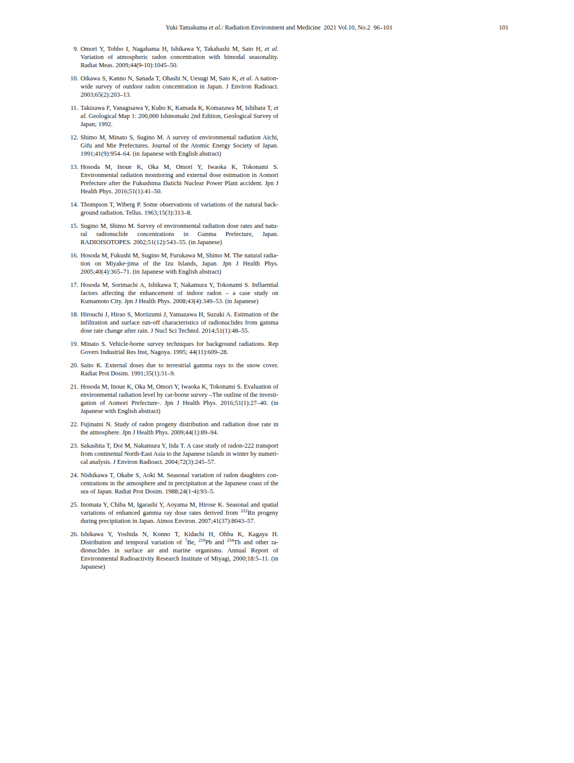Yuki Tamakuma et al./ Radiation Environment and Medicine 2021 Vol.10, No.2 96–101
101
Omori Y, Tohbo I, Nagahama H, Ishikawa Y, Takahashi M, Sato H, et al. Variation of atmospheric radon concentration with bimodal seasonality. Radiat Meas. 2009;44(9-10):1045–50.
Oikawa S, Kanno N, Sanada T, Ohashi N, Uesugi M, Sato K, et al. A nationwide survey of outdoor radon concentration in Japan. J Environ Radioact. 2003;65(2):203–13.
Takizawa F, Yanagisawa Y, Kubo K, Kamada K, Komazawa M, Ishihara T, et al. Geological Map 1: 200,000 Ishinomaki 2nd Edition, Geological Survey of Japan; 1992.
Shimo M, Minato S, Sugino M. A survey of environmental radiation Aichi, Gifu and Mie Prefectures. Journal of the Atomic Energy Society of Japan. 1991;41(9):954–64. (in Japanese with English abstract)
Hosoda M, Inoue K, Oka M, Omori Y, Iwaoka K, Tokonami S. Environmental radiation monitoring and external dose estimation in Aomori Prefecture after the Fukushima Daiichi Nuclear Power Plant accident. Jpn J Health Phys. 2016;51(1):41–50.
Thompson T, Wiberg P. Some observations of variations of the natural background radiation. Tellus. 1963;15(3):313–8.
Sugino M, Shimo M. Survey of environmental radiation dose rates and natural radionuclide concentrations in Gunma Prefecture, Japan. RADIOISOTOPES. 2002;51(12):543–55. (in Japanese)
Hosoda M, Fukushi M, Sugino M, Furukawa M, Shimo M. The natural radiation on Miyake-jima of the Izu Islands, Japan. Jpn J Health Phys. 2005;40(4):365–71. (in Japanese with English abstract)
Hosoda M, Sorimachi A, Ishikawa T, Nakamura Y, Tokonami S. Influential factors affecting the enhancement of indoor radon – a case study on Kumamoto City. Jpn J Health Phys. 2008;43(4):349–53. (in Japanese)
Hirouchi J, Hirao S, Moriizumi J, Yamazawa H, Suzuki A. Estimation of the infiltration and surface run-off characteristics of radionuclides from gamma dose rate change after rain. J Nucl Sci Technol. 2014;51(1):48–55.
Minato S. Vehicle-borne survey techniques for background radiations. Rep Govers Industrial Res Inst, Nagoya. 1995; 44(11):609–28.
Saito K. External doses due to terrestrial gamma rays to the snow cover. Radiat Prot Dosim. 1991;35(1):31–9.
Hosoda M, Inoue K, Oka M, Omori Y, Iwaoka K, Tokonami S. Evaluation of environmental radiation level by car-borne survey –The outline of the investigation of Aomori Prefecture-. Jpn J Health Phys. 2016;51(1):27–40. (in Japanese with English abstract)
Fujinami N. Study of radon progeny distribution and radiation dose rate in the atmosphere. Jpn J Health Phys. 2009;44(1):89–94.
Sakashita T, Doi M, Nakamura Y, Iida T. A case study of radon-222 transport from continental North-East Asia to the Japanese islands in winter by numerical analysis. J Environ Radioact. 2004;72(3):245–57.
Nishikawa T, Okabe S, Aoki M. Seasonal variation of radon daughters concentrations in the atmosphere and in precipitation at the Japanese coast of the sea of Japan. Radiat Prot Dosim. 1988;24(1-4):93–5.
Inomata Y, Chiba M, Igarashi Y, Aoyama M, Hirose K. Seasonal and spatial variations of enhanced gamma ray dose rates derived from 222Rn progeny during precipitation in Japan. Atmos Environ. 2007;41(37):8043–57.
Ishikawa Y, Yoshida N, Konno T, Kidachi H, Ohba K, Kagaya H. Distribution and temporal variation of 7Be, 210Pb and 234Th and other radionuclides in surface air and marine organisms. Annual Report of Environmental Radioactivity Research Institute of Miyagi, 2000;18:5–11. (in Japanese)